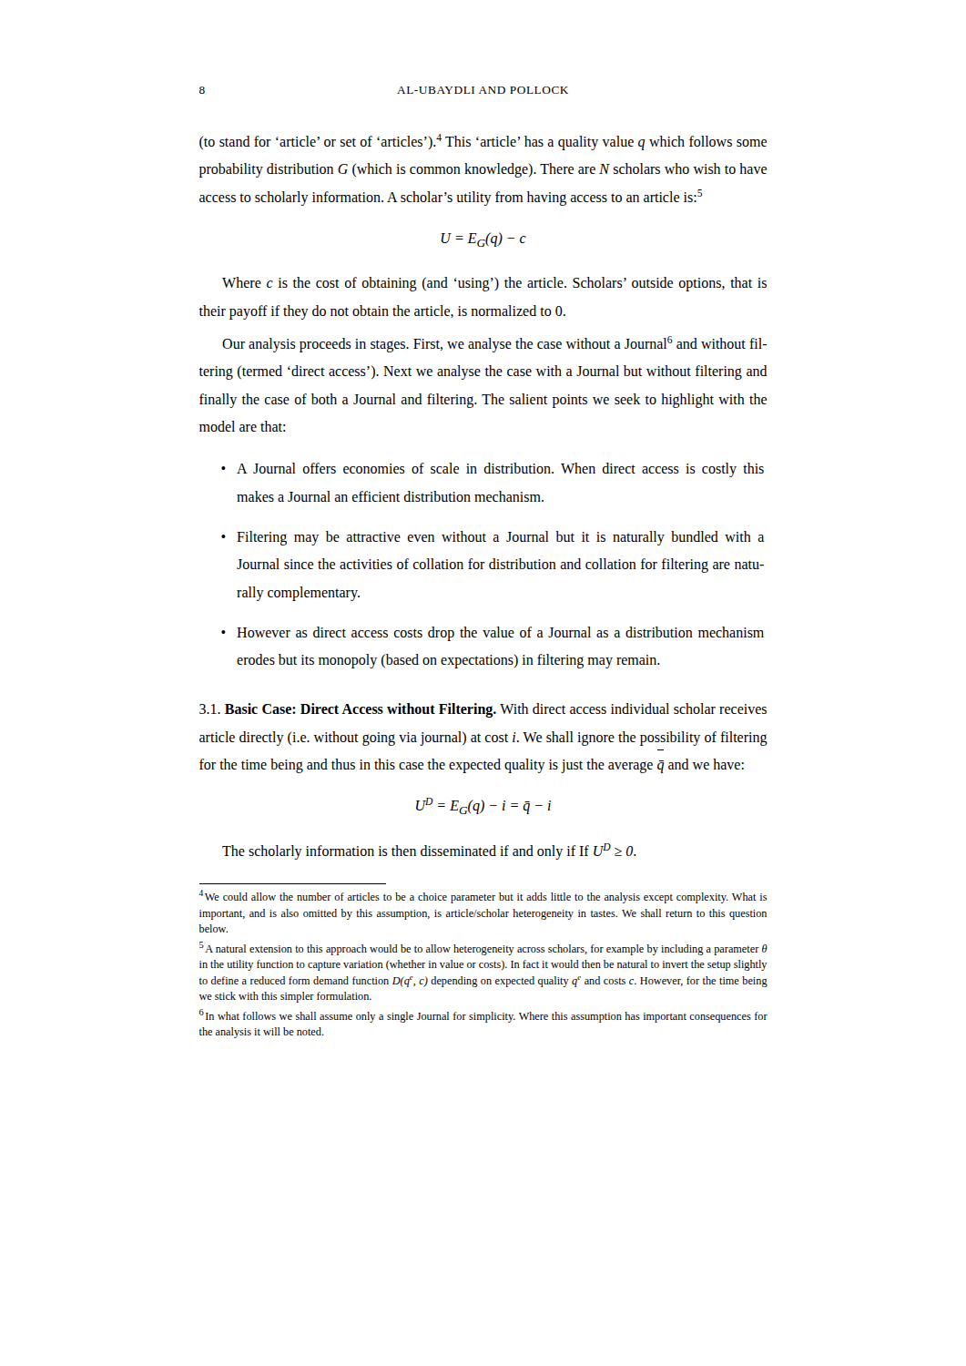8 AL-UBAYDLI AND POLLOCK
(to stand for ‘article’ or set of ‘articles’).4 This ‘article’ has a quality value q which follows some probability distribution G (which is common knowledge). There are N scholars who wish to have access to scholarly information. A scholar’s utility from having access to an article is:5
U = EG(q) − c
Where c is the cost of obtaining (and ‘using’) the article. Scholars’ outside options, that is their payoff if they do not obtain the article, is normalized to 0.
Our analysis proceeds in stages. First, we analyse the case without a Journal6 and without filtering (termed ‘direct access’). Next we analyse the case with a Journal but without filtering and finally the case of both a Journal and filtering. The salient points we seek to highlight with the model are that:
A Journal offers economies of scale in distribution. When direct access is costly this makes a Journal an efficient distribution mechanism.
Filtering may be attractive even without a Journal but it is naturally bundled with a Journal since the activities of collation for distribution and collation for filtering are naturally complementary.
However as direct access costs drop the value of a Journal as a distribution mechanism erodes but its monopoly (based on expectations) in filtering may remain.
3.1. Basic Case: Direct Access without Filtering. With direct access individual scholar receives article directly (i.e. without going via journal) at cost i. We shall ignore the possibility of filtering for the time being and thus in this case the expected quality is just the average q̄ and we have:
UD = EG(q) − i = q̄ − i
The scholarly information is then disseminated if and only if If UD ≥ 0.
4 We could allow the number of articles to be a choice parameter but it adds little to the analysis except complexity. What is important, and is also omitted by this assumption, is article/scholar heterogeneity in tastes. We shall return to this question below.
5 A natural extension to this approach would be to allow heterogeneity across scholars, for example by including a parameter θ in the utility function to capture variation (whether in value or costs). In fact it would then be natural to invert the setup slightly to define a reduced form demand function D(qe, c) depending on expected quality qe and costs c. However, for the time being we stick with this simpler formulation.
6 In what follows we shall assume only a single Journal for simplicity. Where this assumption has important consequences for the analysis it will be noted.